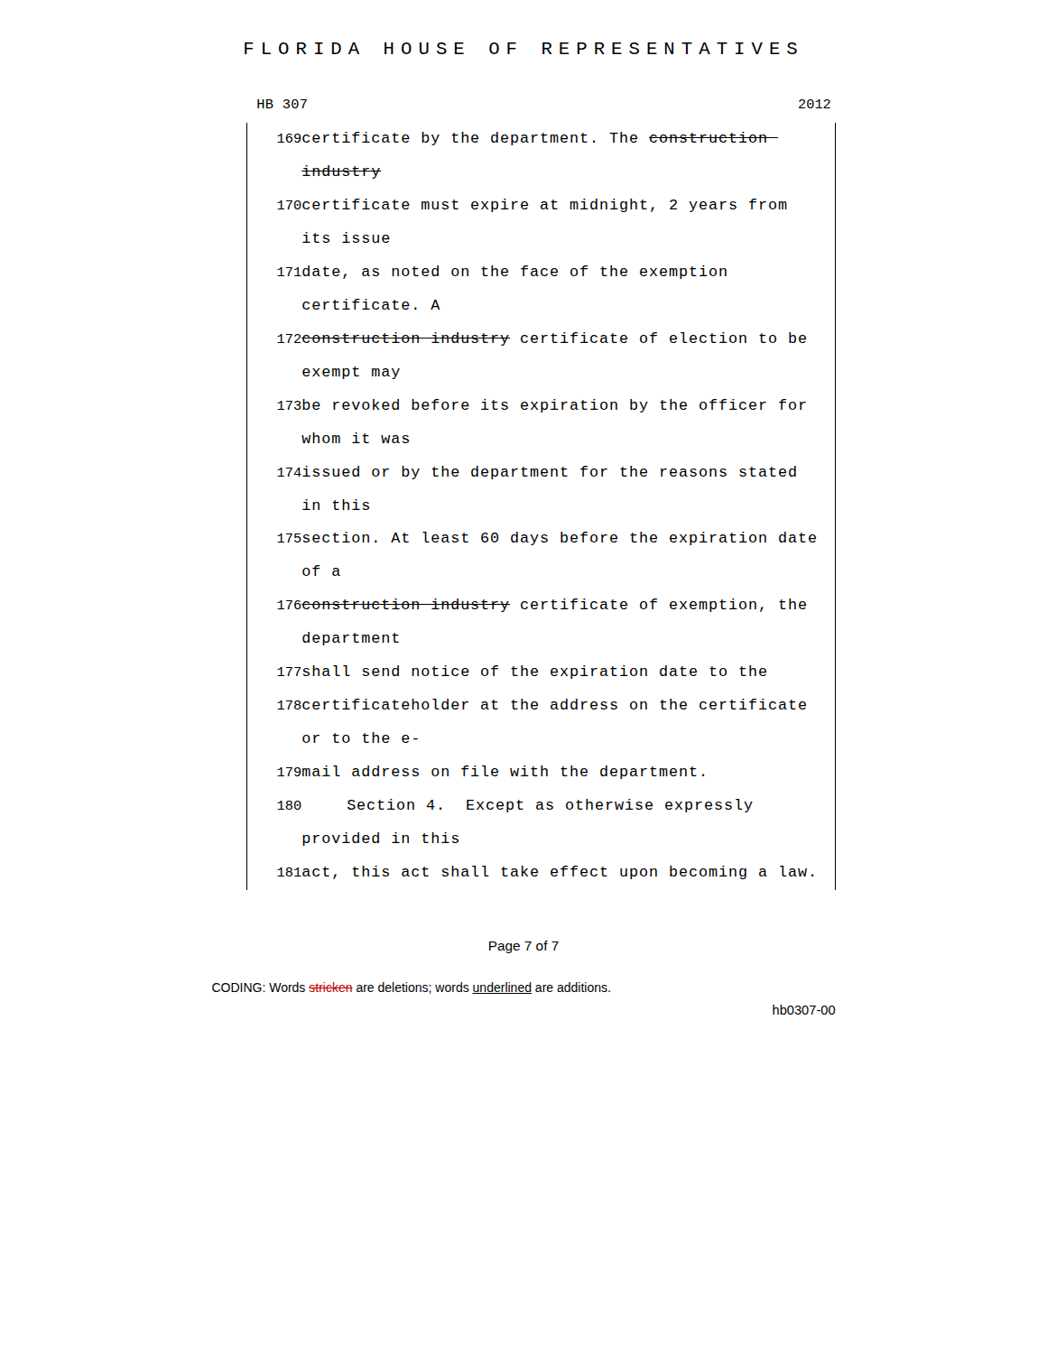FLORIDA HOUSE OF REPRESENTATIVES
HB 307 2012
| 169 | certificate by the department. The construction industry |
| 170 | certificate must expire at midnight, 2 years from its issue |
| 171 | date, as noted on the face of the exemption certificate. A |
| 172 | construction industry certificate of election to be exempt may |
| 173 | be revoked before its expiration by the officer for whom it was |
| 174 | issued or by the department for the reasons stated in this |
| 175 | section. At least 60 days before the expiration date of a |
| 176 | construction industry certificate of exemption, the department |
| 177 | shall send notice of the expiration date to the |
| 178 | certificateholder at the address on the certificate or to the e- |
| 179 | mail address on file with the department. |
| 180 | Section 4. Except as otherwise expressly provided in this |
| 181 | act, this act shall take effect upon becoming a law. |
Page 7 of 7
CODING: Words stricken are deletions; words underlined are additions.
hb0307-00